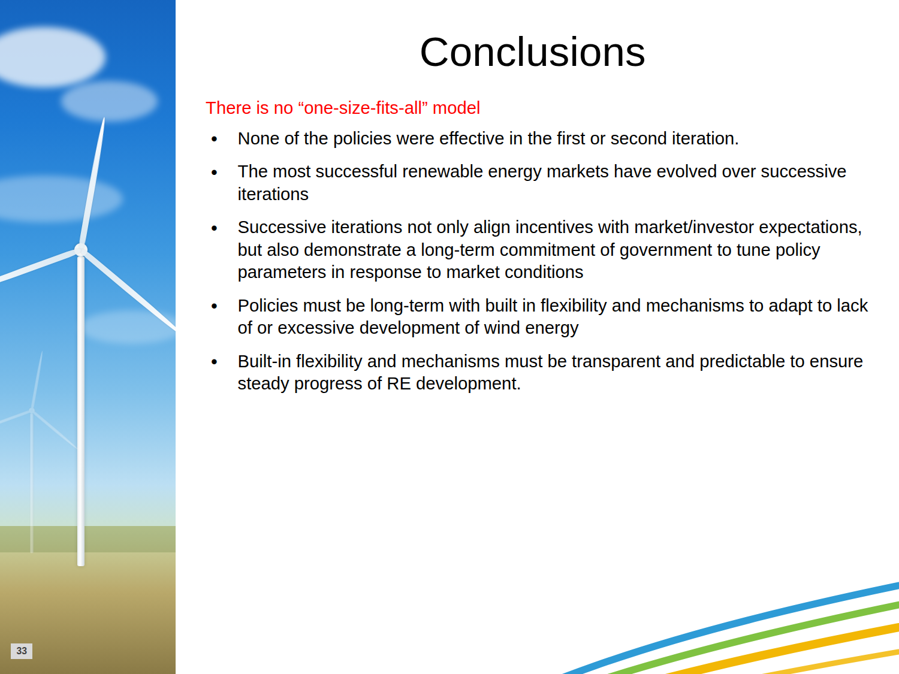33
Conclusions
There is no “one-size-fits-all” model
None of the policies were effective in the first or second iteration.
The most successful renewable energy markets have evolved over successive iterations
Successive iterations not only align incentives with market/investor expectations, but also demonstrate a long-term commitment of government to tune policy parameters in response to market conditions
Policies must be long-term with built in flexibility and mechanisms to adapt to lack of or excessive development of wind energy
Built-in flexibility and mechanisms must be transparent and predictable to ensure steady progress of RE development.